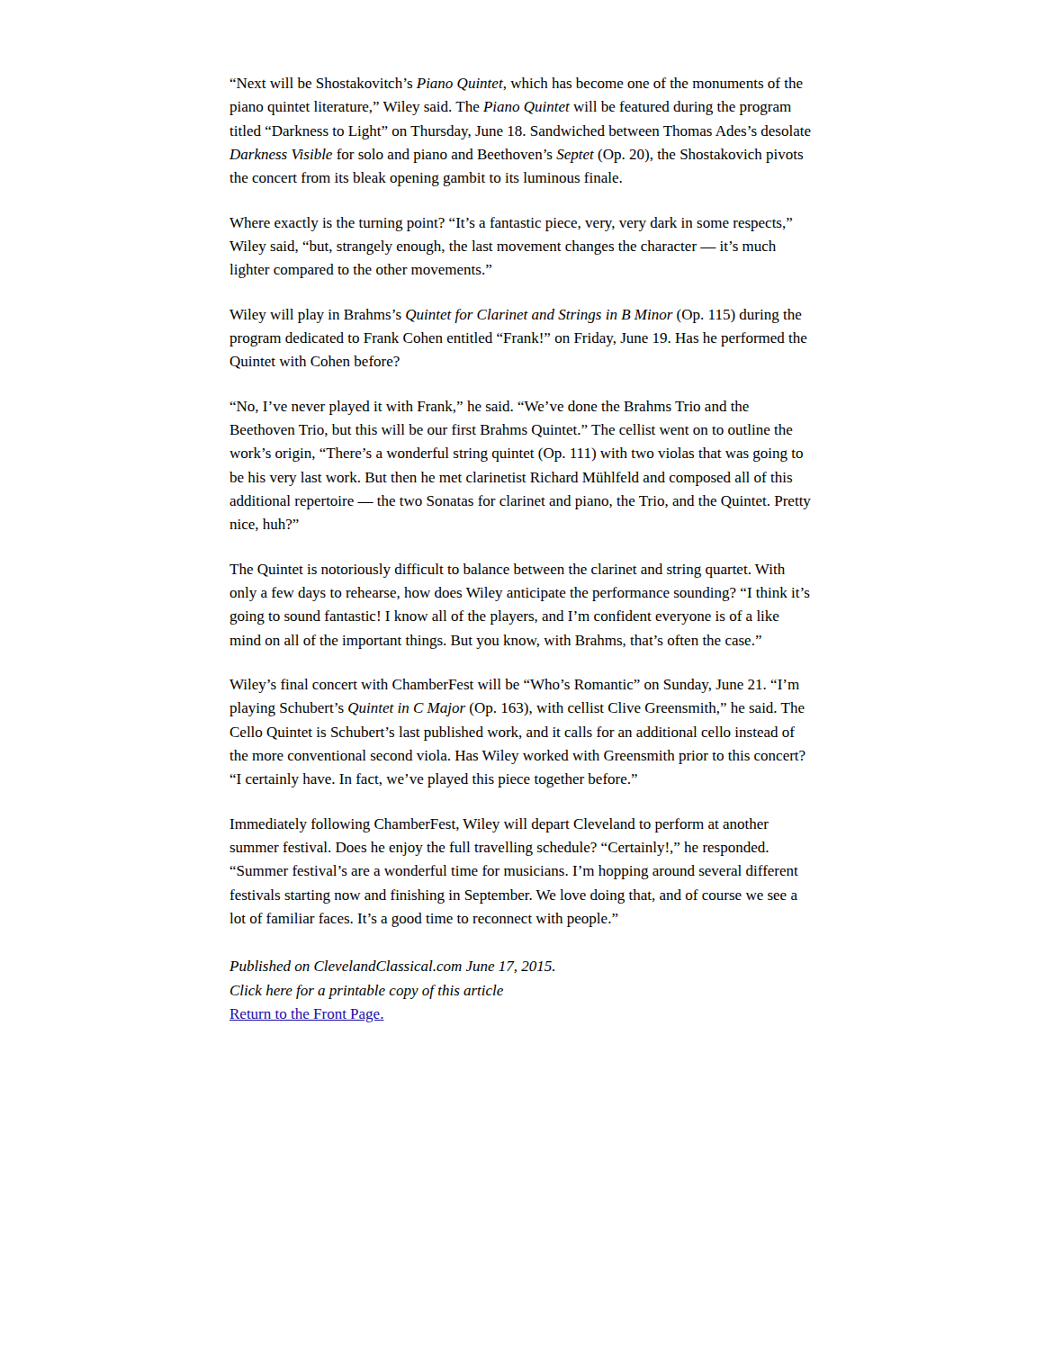“Next will be Shostakovitch’s Piano Quintet, which has become one of the monuments of the piano quintet literature,” Wiley said. The Piano Quintet will be featured during the program titled “Darkness to Light” on Thursday, June 18. Sandwiched between Thomas Ades’s desolate Darkness Visible for solo and piano and Beethoven’s Septet (Op. 20), the Shostakovich pivots the concert from its bleak opening gambit to its luminous finale.
Where exactly is the turning point? “It’s a fantastic piece, very, very dark in some respects,” Wiley said, “but, strangely enough, the last movement changes the character — it’s much lighter compared to the other movements.”
Wiley will play in Brahms’s Quintet for Clarinet and Strings in B Minor (Op. 115) during the program dedicated to Frank Cohen entitled “Frank!” on Friday, June 19. Has he performed the Quintet with Cohen before?
“No, I’ve never played it with Frank,” he said. “We’ve done the Brahms Trio and the Beethoven Trio, but this will be our first Brahms Quintet.” The cellist went on to outline the work’s origin, “There’s a wonderful string quintet (Op. 111) with two violas that was going to be his very last work. But then he met clarinetist Richard Mühlfeld and composed all of this additional repertoire — the two Sonatas for clarinet and piano, the Trio, and the Quintet. Pretty nice, huh?”
The Quintet is notoriously difficult to balance between the clarinet and string quartet. With only a few days to rehearse, how does Wiley anticipate the performance sounding? “I think it’s going to sound fantastic! I know all of the players, and I’m confident everyone is of a like mind on all of the important things. But you know, with Brahms, that’s often the case.”
Wiley’s final concert with ChamberFest will be “Who’s Romantic” on Sunday, June 21. “I’m playing Schubert’s Quintet in C Major (Op. 163), with cellist Clive Greensmith,” he said. The Cello Quintet is Schubert’s last published work, and it calls for an additional cello instead of the more conventional second viola. Has Wiley worked with Greensmith prior to this concert? “I certainly have. In fact, we’ve played this piece together before.”
Immediately following ChamberFest, Wiley will depart Cleveland to perform at another summer festival. Does he enjoy the full travelling schedule? “Certainly!,” he responded. “Summer festival’s are a wonderful time for musicians. I’m hopping around several different festivals starting now and finishing in September. We love doing that, and of course we see a lot of familiar faces. It’s a good time to reconnect with people.”
Published on ClevelandClassical.com June 17, 2015. Click here for a printable copy of this article Return to the Front Page.